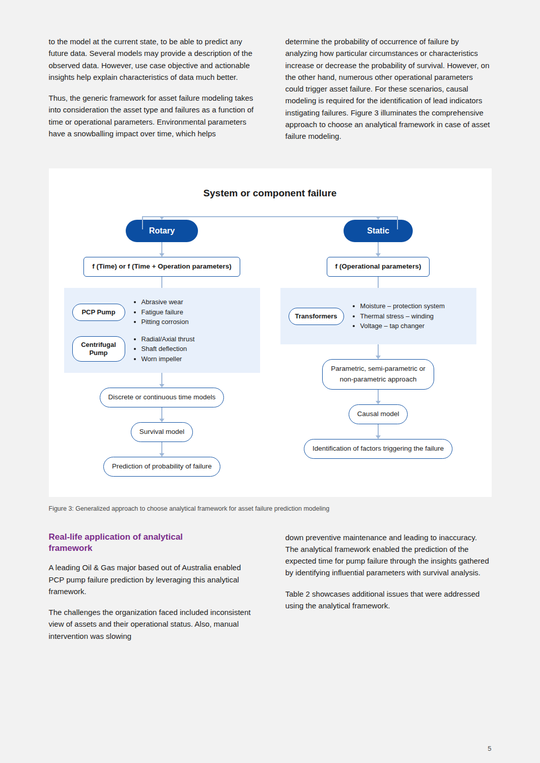to the model at the current state, to be able to predict any future data. Several models may provide a description of the observed data. However, use case objective and actionable insights help explain characteristics of data much better.
Thus, the generic framework for asset failure modeling takes into consideration the asset type and failures as a function of time or operational parameters. Environmental parameters have a snowballing impact over time, which helps
determine the probability of occurrence of failure by analyzing how particular circumstances or characteristics increase or decrease the probability of survival. However, on the other hand, numerous other operational parameters could trigger asset failure. For these scenarios, causal modeling is required for the identification of lead indicators instigating failures. Figure 3 illuminates the comprehensive approach to choose an analytical framework in case of asset failure modeling.
System or component failure
Rotary
f (Time) or f (Time + Operation parameters)
PCP Pump
Abrasive wear
Fatigue failure
Pitting corrosion
Centrifugal
Pump
Radial/Axial thrust
Shaft deflection
Worn impeller
Discrete or continuous time models
Survival model
Prediction of probability of failure
Static
f (Operational parameters)
Transformers
Moisture – protection system
Thermal stress – winding
Voltage – tap changer
Parametric, semi-parametric or
non-parametric approach
Causal model
Identification of factors triggering the failure
Figure 3: Generalized approach to choose analytical framework for asset failure prediction modeling
Real-life application of analytical
framework
A leading Oil & Gas major based out of Australia enabled PCP pump failure prediction by leveraging this analytical framework.
The challenges the organization faced included inconsistent view of assets and their operational status. Also, manual intervention was slowing
down preventive maintenance and leading to inaccuracy. The analytical framework enabled the prediction of the expected time for pump failure through the insights gathered by identifying influential parameters with survival analysis.
Table 2 showcases additional issues that were addressed using the analytical framework.
5